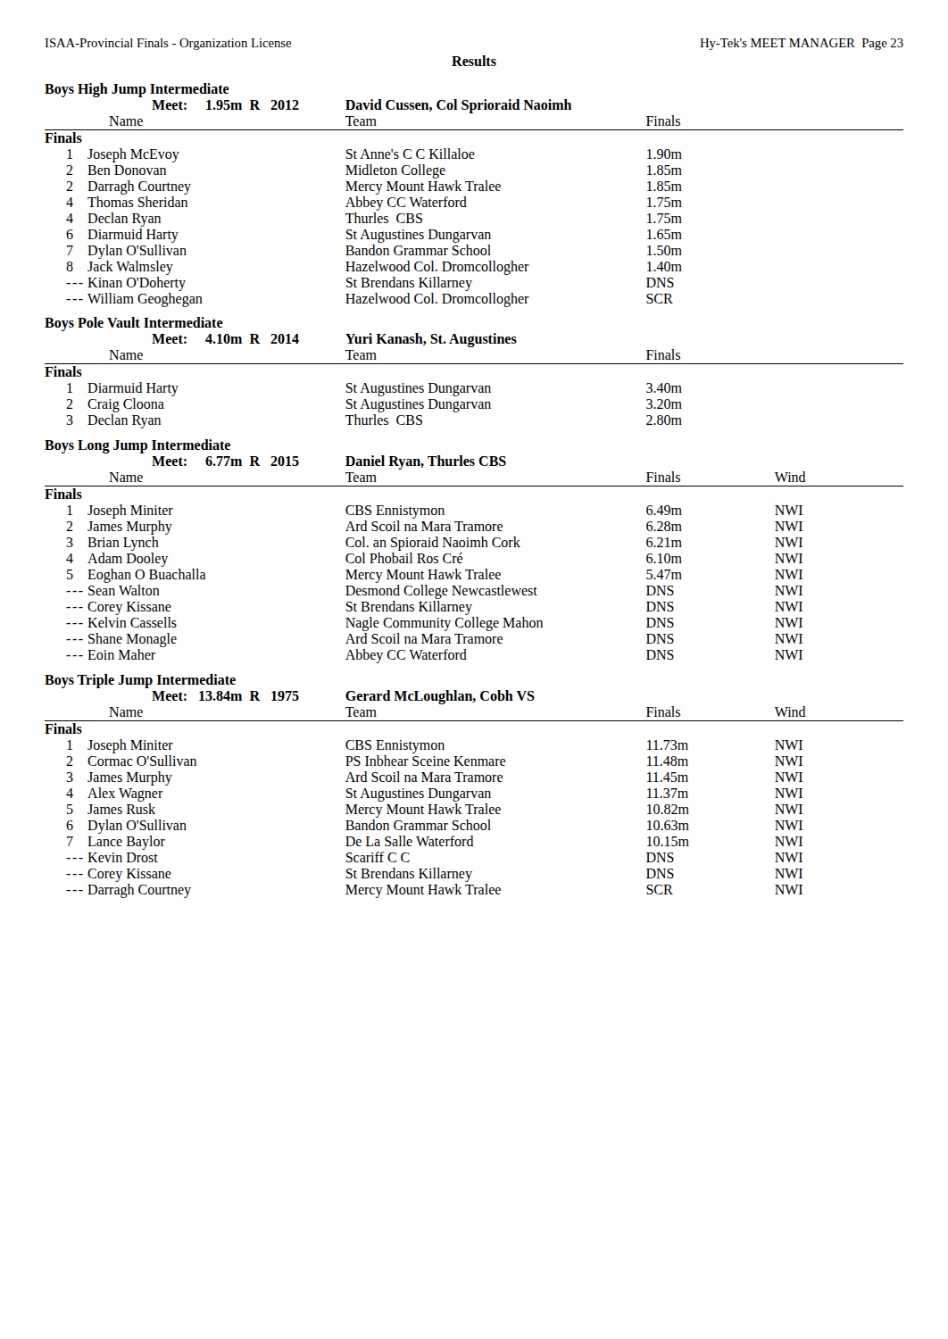ISAA-Provincial Finals - Organization License Hy-Tek's MEET MANAGER Page 23
Results
Boys High Jump Intermediate
| | Meet: 1.95m R 2012 | David Cussen, Col Sprioraid Naoimh | | |
| | Name | Team | Finals | |
| Finals |
| 1 | Joseph McEvoy | St Anne's C C Killaloe | 1.90m | |
| 2 | Ben Donovan | Midleton College | 1.85m | |
| 2 | Darragh Courtney | Mercy Mount Hawk Tralee | 1.85m | |
| 4 | Thomas Sheridan | Abbey CC Waterford | 1.75m | |
| 4 | Declan Ryan | Thurles CBS | 1.75m | |
| 6 | Diarmuid Harty | St Augustines Dungarvan | 1.65m | |
| 7 | Dylan O'Sullivan | Bandon Grammar School | 1.50m | |
| 8 | Jack Walmsley | Hazelwood Col. Dromcollogher | 1.40m | |
| --- | Kinan O'Doherty | St Brendans Killarney | DNS | |
| --- | William Geoghegan | Hazelwood Col. Dromcollogher | SCR | |
Boys Pole Vault Intermediate
| | Meet: 4.10m R 2014 | Yuri Kanash, St. Augustines | | |
| | Name | Team | Finals | |
| Finals |
| 1 | Diarmuid Harty | St Augustines Dungarvan | 3.40m | |
| 2 | Craig Cloona | St Augustines Dungarvan | 3.20m | |
| 3 | Declan Ryan | Thurles CBS | 2.80m | |
Boys Long Jump Intermediate
| | Meet: 6.77m R 2015 | Daniel Ryan, Thurles CBS | | |
| | Name | Team | Finals | Wind |
| Finals |
| 1 | Joseph Miniter | CBS Ennistymon | 6.49m | NWI |
| 2 | James Murphy | Ard Scoil na Mara Tramore | 6.28m | NWI |
| 3 | Brian Lynch | Col. an Spioraid Naoimh Cork | 6.21m | NWI |
| 4 | Adam Dooley | Col Phobail Ros Cré | 6.10m | NWI |
| 5 | Eoghan O Buachalla | Mercy Mount Hawk Tralee | 5.47m | NWI |
| --- | Sean Walton | Desmond College Newcastlewest | DNS | NWI |
| --- | Corey Kissane | St Brendans Killarney | DNS | NWI |
| --- | Kelvin Cassells | Nagle Community College Mahon | DNS | NWI |
| --- | Shane Monagle | Ard Scoil na Mara Tramore | DNS | NWI |
| --- | Eoin Maher | Abbey CC Waterford | DNS | NWI |
Boys Triple Jump Intermediate
| | Meet: 13.84m R 1975 | Gerard McLoughlan, Cobh VS | | |
| | Name | Team | Finals | Wind |
| Finals |
| 1 | Joseph Miniter | CBS Ennistymon | 11.73m | NWI |
| 2 | Cormac O'Sullivan | PS Inbhear Sceine Kenmare | 11.48m | NWI |
| 3 | James Murphy | Ard Scoil na Mara Tramore | 11.45m | NWI |
| 4 | Alex Wagner | St Augustines Dungarvan | 11.37m | NWI |
| 5 | James Rusk | Mercy Mount Hawk Tralee | 10.82m | NWI |
| 6 | Dylan O'Sullivan | Bandon Grammar School | 10.63m | NWI |
| 7 | Lance Baylor | De La Salle Waterford | 10.15m | NWI |
| --- | Kevin Drost | Scariff C C | DNS | NWI |
| --- | Corey Kissane | St Brendans Killarney | DNS | NWI |
| --- | Darragh Courtney | Mercy Mount Hawk Tralee | SCR | NWI |